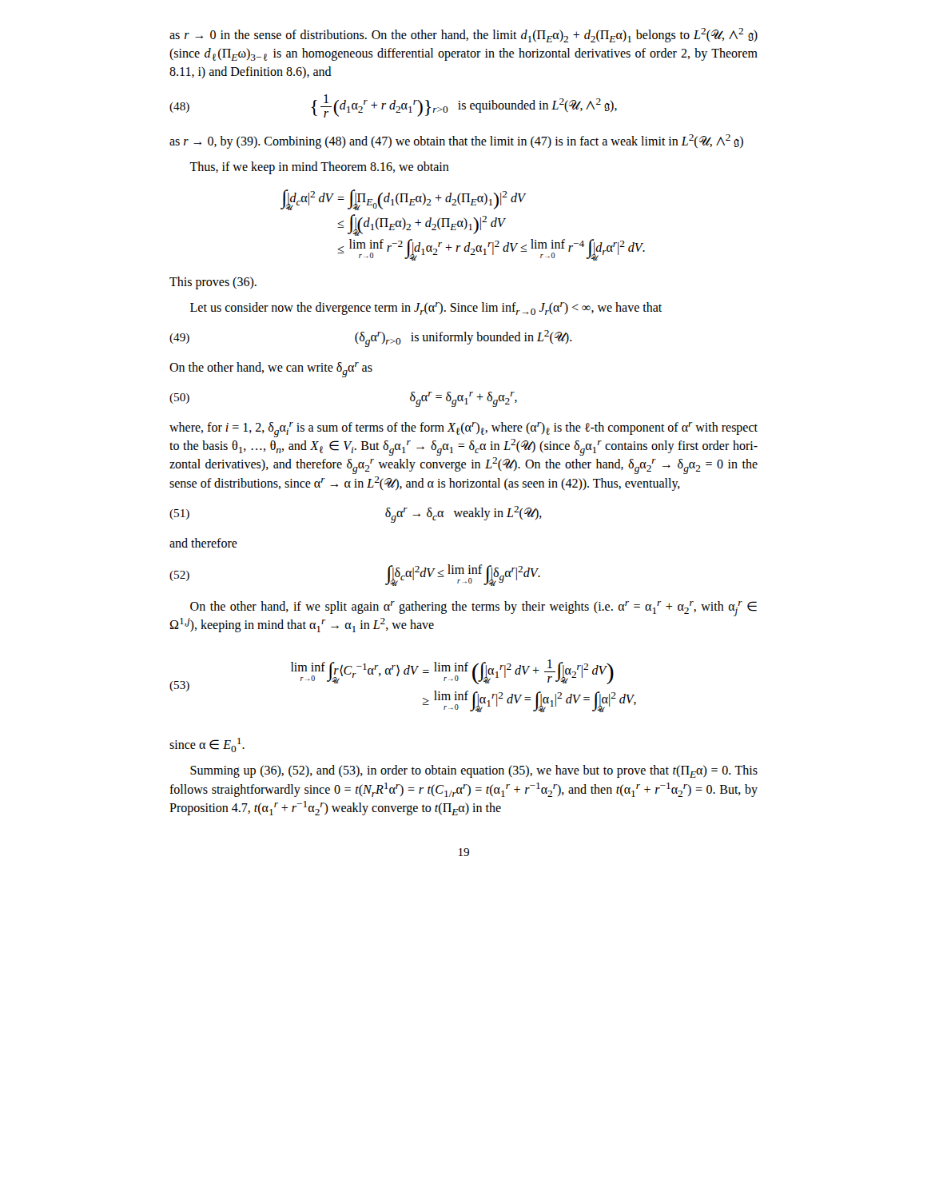as r → 0 in the sense of distributions. On the other hand, the limit d1(ΠEα)2 + d2(ΠEα)1 belongs to L2(𝒰, ⋀2 𝔤) (since dℓ(ΠEω)3−ℓ is an homogeneous differential operator in the horizontal derivatives of order 2, by Theorem 8.11, i) and Definition 8.6), and
(48)
{1 r(d1α2r + r d2α1r)}r>0 is equibounded in L2(𝒰, ⋀2 𝔤),
as r → 0, by (39). Combining (48) and (47) we obtain that the limit in (47) is in fact a weak limit in L2(𝒰, ⋀2 𝔤)
Thus, if we keep in mind Theorem 8.16, we obtain
∫𝒰|dcα|2 dV
=
∫𝒰|ΠE0(d1(ΠEα)2 + d2(ΠEα)1)|2 dV
≤
∫𝒰|(d1(ΠEα)2 + d2(ΠEα)1)|2 dV
≤
lim inf r→0 r−2 ∫𝒰|d1α2r + r d2α1r|2 dV ≤ lim inf r→0 r−4 ∫𝒰|drαr|2 dV.
This proves (36).
Let us consider now the divergence term in Jr(αr). Since lim infr→0 Jr(αr) < ∞, we have that
(49)
(δgαr)r>0 is uniformly bounded in L2(𝒰).
On the other hand, we can write δgαr as
(50)
δgαr = δgα1r + δgα2r,
where, for i = 1, 2, δgαir is a sum of terms of the form Xℓ(αr)ℓ, where (αr)ℓ is the ℓ-th component of αr with respect to the basis θ1, …, θn, and Xℓ ∈ Vi. But δgα1r → δgα1 = δcα in L2(𝒰) (since δgα1r contains only first order horizontal derivatives), and therefore δgα2r weakly converge in L2(𝒰). On the other hand, δgα2r → δgα2 = 0 in the sense of distributions, since αr → α in L2(𝒰), and α is horizontal (as seen in (42)). Thus, eventually,
(51)
δgαr → δcα weakly in L2(𝒰),
and therefore
(52)
∫𝒰|δcα|2dV ≤ lim inf r→0 ∫𝒰|δgαr|2dV.
On the other hand, if we split again αr gathering the terms by their weights (i.e. αr = α1r + α2r, with αjr ∈ Ω1,j), keeping in mind that α1r → α1 in L2, we have
(53)
lim inf r→0 ∫𝒰 r⟨Cr−1αr, αr⟩ dV
=
lim inf r→0 (∫𝒰|α1r|2 dV + 1 r∫𝒰|α2r|2 dV)
≥
lim inf r→0 ∫𝒰|α1r|2 dV = ∫𝒰|α1|2 dV = ∫𝒰|α|2 dV,
since α ∈ E01.
Summing up (36), (52), and (53), in order to obtain equation (35), we have but to prove that t(ΠEα) = 0. This follows straightforwardly since 0 = t(NrR1αr) = r t(C1/rαr) = t(α1r + r−1α2r), and then t(α1r + r−1α2r) = 0. But, by Proposition 4.7, t(α1r + r−1α2r) weakly converge to t(ΠEα) in the
19